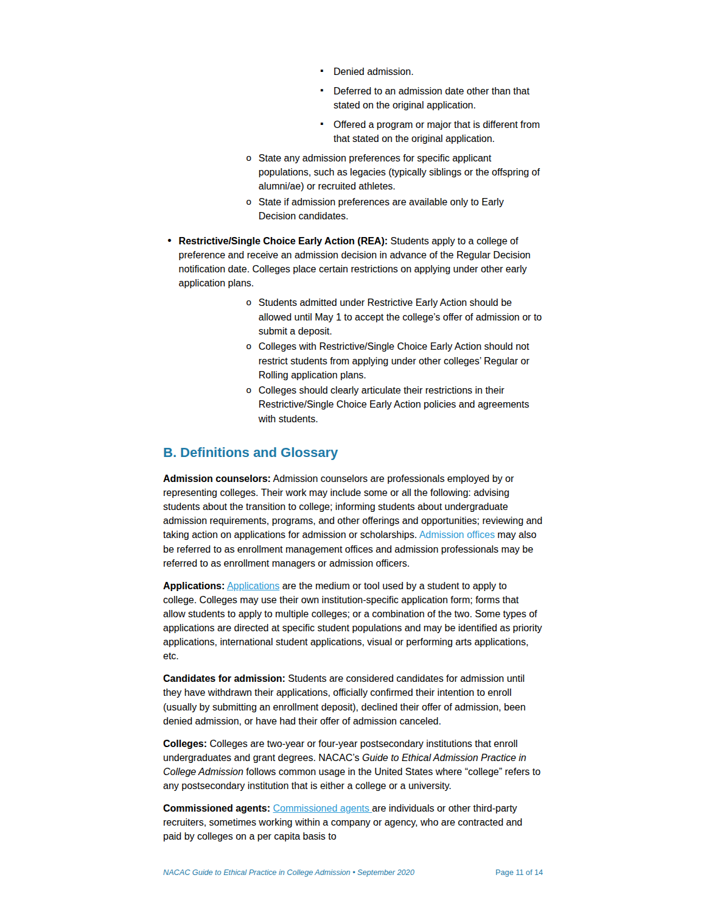Denied admission.
Deferred to an admission date other than that stated on the original application.
Offered a program or major that is different from that stated on the original application.
State any admission preferences for specific applicant populations, such as legacies (typically siblings or the offspring of alumni/ae) or recruited athletes.
State if admission preferences are available only to Early Decision candidates.
Restrictive/Single Choice Early Action (REA): Students apply to a college of preference and receive an admission decision in advance of the Regular Decision notification date. Colleges place certain restrictions on applying under other early application plans.
Students admitted under Restrictive Early Action should be allowed until May 1 to accept the college’s offer of admission or to submit a deposit.
Colleges with Restrictive/Single Choice Early Action should not restrict students from applying under other colleges’ Regular or Rolling application plans.
Colleges should clearly articulate their restrictions in their Restrictive/Single Choice Early Action policies and agreements with students.
B. Definitions and Glossary
Admission counselors: Admission counselors are professionals employed by or representing colleges. Their work may include some or all the following: advising students about the transition to college; informing students about undergraduate admission requirements, programs, and other offerings and opportunities; reviewing and taking action on applications for admission or scholarships. Admission offices may also be referred to as enrollment management offices and admission professionals may be referred to as enrollment managers or admission officers.
Applications: Applications are the medium or tool used by a student to apply to college. Colleges may use their own institution-specific application form; forms that allow students to apply to multiple colleges; or a combination of the two. Some types of applications are directed at specific student populations and may be identified as priority applications, international student applications, visual or performing arts applications, etc.
Candidates for admission: Students are considered candidates for admission until they have withdrawn their applications, officially confirmed their intention to enroll (usually by submitting an enrollment deposit), declined their offer of admission, been denied admission, or have had their offer of admission canceled.
Colleges: Colleges are two-year or four-year postsecondary institutions that enroll undergraduates and grant degrees. NACAC’s Guide to Ethical Admission Practice in College Admission follows common usage in the United States where “college” refers to any postsecondary institution that is either a college or a university.
Commissioned agents: Commissioned agents are individuals or other third-party recruiters, sometimes working within a company or agency, who are contracted and paid by colleges on a per capita basis to
NACAC Guide to Ethical Practice in College Admission • September 2020
Page 11 of 14